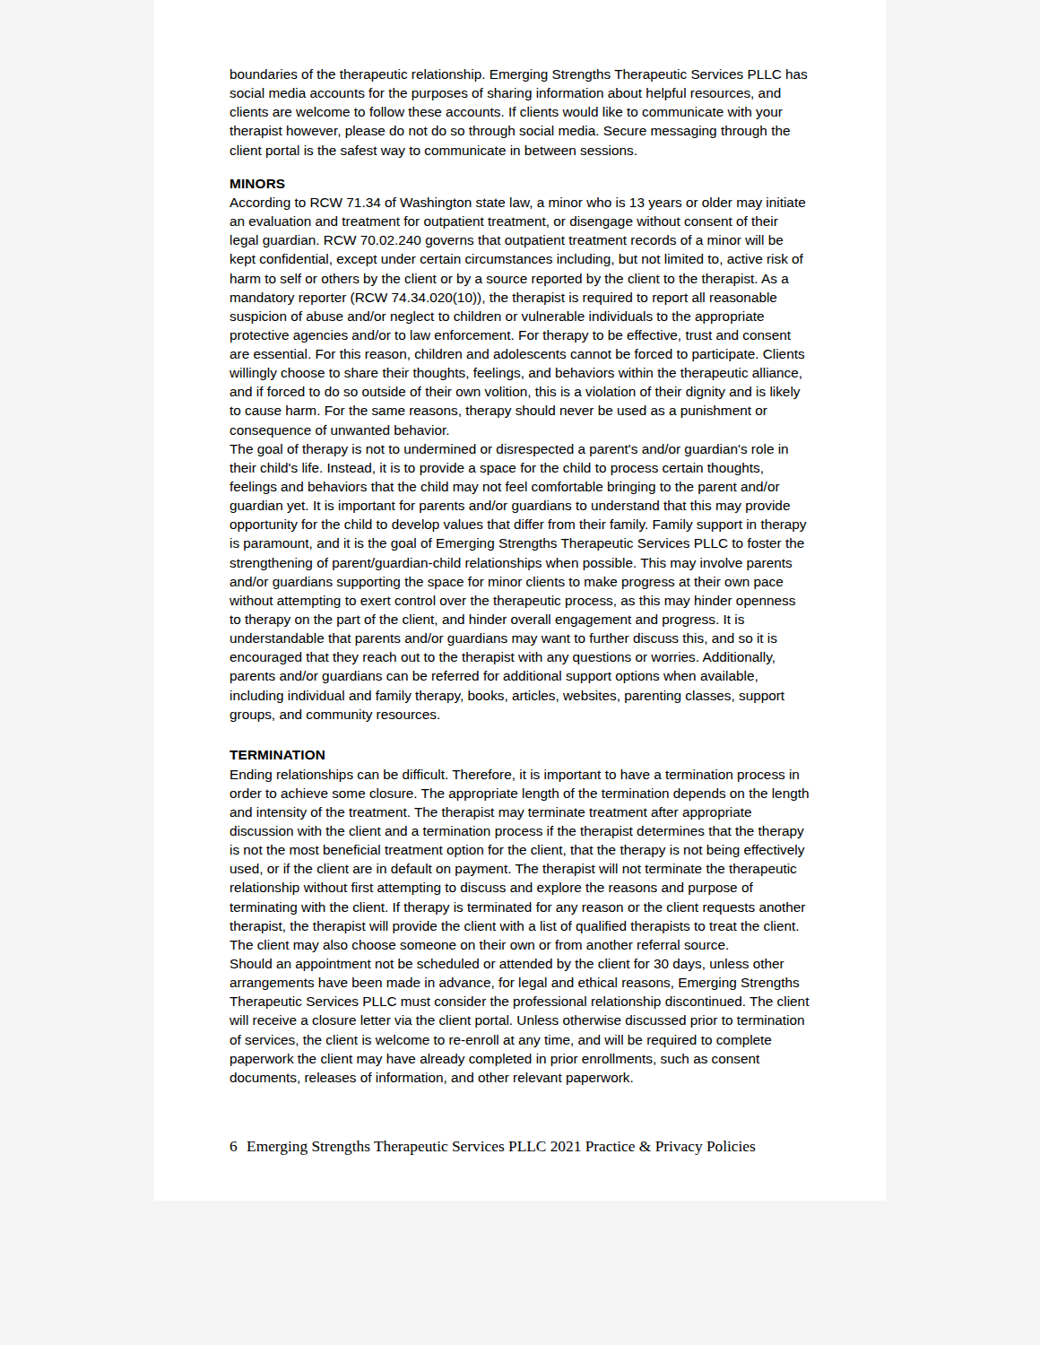boundaries of the therapeutic relationship. Emerging Strengths Therapeutic Services PLLC has social media accounts for the purposes of sharing information about helpful resources, and clients are welcome to follow these accounts. If clients would like to communicate with your therapist however, please do not do so through social media. Secure messaging through the client portal is the safest way to communicate in between sessions.
MINORS
According to RCW 71.34 of Washington state law, a minor who is 13 years or older may initiate an evaluation and treatment for outpatient treatment, or disengage without consent of their legal guardian. RCW 70.02.240 governs that outpatient treatment records of a minor will be kept confidential, except under certain circumstances including, but not limited to, active risk of harm to self or others by the client or by a source reported by the client to the therapist. As a mandatory reporter (RCW 74.34.020(10)), the therapist is required to report all reasonable suspicion of abuse and/or neglect to children or vulnerable individuals to the appropriate protective agencies and/or to law enforcement. For therapy to be effective, trust and consent are essential. For this reason, children and adolescents cannot be forced to participate. Clients willingly choose to share their thoughts, feelings, and behaviors within the therapeutic alliance, and if forced to do so outside of their own volition, this is a violation of their dignity and is likely to cause harm. For the same reasons, therapy should never be used as a punishment or consequence of unwanted behavior.
The goal of therapy is not to undermined or disrespected a parent's and/or guardian's role in their child's life. Instead, it is to provide a space for the child to process certain thoughts, feelings and behaviors that the child may not feel comfortable bringing to the parent and/or guardian yet. It is important for parents and/or guardians to understand that this may provide opportunity for the child to develop values that differ from their family. Family support in therapy is paramount, and it is the goal of Emerging Strengths Therapeutic Services PLLC to foster the strengthening of parent/guardian-child relationships when possible. This may involve parents and/or guardians supporting the space for minor clients to make progress at their own pace without attempting to exert control over the therapeutic process, as this may hinder openness to therapy on the part of the client, and hinder overall engagement and progress. It is understandable that parents and/or guardians may want to further discuss this, and so it is encouraged that they reach out to the therapist with any questions or worries. Additionally, parents and/or guardians can be referred for additional support options when available, including individual and family therapy, books, articles, websites, parenting classes, support groups, and community resources.
TERMINATION
Ending relationships can be difficult. Therefore, it is important to have a termination process in order to achieve some closure. The appropriate length of the termination depends on the length and intensity of the treatment. The therapist may terminate treatment after appropriate discussion with the client and a termination process if the therapist determines that the therapy is not the most beneficial treatment option for the client, that the therapy is not being effectively used, or if the client are in default on payment. The therapist will not terminate the therapeutic relationship without first attempting to discuss and explore the reasons and purpose of terminating with the client. If therapy is terminated for any reason or the client requests another therapist, the therapist will provide the client with a list of qualified therapists to treat the client. The client may also choose someone on their own or from another referral source.
Should an appointment not be scheduled or attended by the client for 30 days, unless other arrangements have been made in advance, for legal and ethical reasons, Emerging Strengths Therapeutic Services PLLC must consider the professional relationship discontinued. The client will receive a closure letter via the client portal. Unless otherwise discussed prior to termination of services, the client is welcome to re-enroll at any time, and will be required to complete paperwork the client may have already completed in prior enrollments, such as consent documents, releases of information, and other relevant paperwork.
6 Emerging Strengths Therapeutic Services PLLC 2021 Practice & Privacy Policies